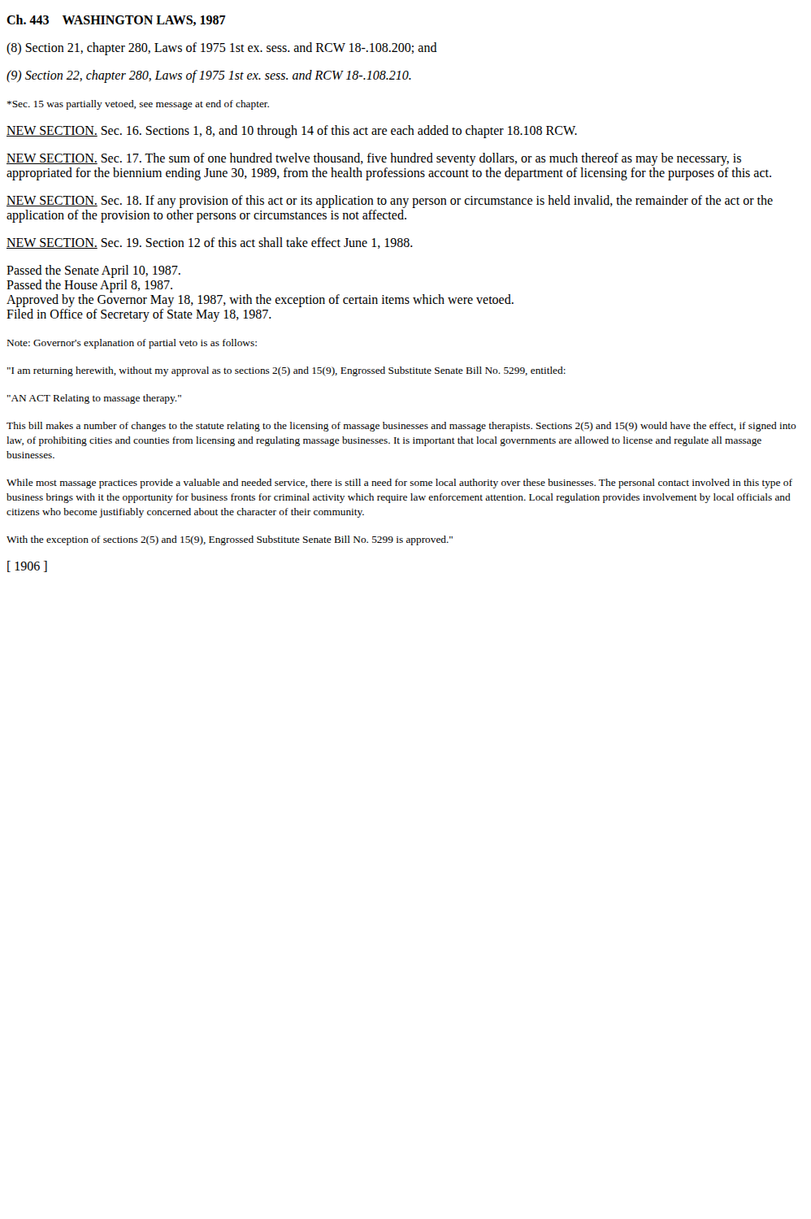Ch. 443 WASHINGTON LAWS, 1987
(8) Section 21, chapter 280, Laws of 1975 1st ex. sess. and RCW 18-.108.200; and
(9) Section 22, chapter 280, Laws of 1975 1st ex. sess. and RCW 18-.108.210.
*Sec. 15 was partially vetoed, see message at end of chapter.
NEW SECTION. Sec. 16. Sections 1, 8, and 10 through 14 of this act are each added to chapter 18.108 RCW.
NEW SECTION. Sec. 17. The sum of one hundred twelve thousand, five hundred seventy dollars, or as much thereof as may be necessary, is appropriated for the biennium ending June 30, 1989, from the health professions account to the department of licensing for the purposes of this act.
NEW SECTION. Sec. 18. If any provision of this act or its application to any person or circumstance is held invalid, the remainder of the act or the application of the provision to other persons or circumstances is not affected.
NEW SECTION. Sec. 19. Section 12 of this act shall take effect June 1, 1988.
Passed the Senate April 10, 1987.
Passed the House April 8, 1987.
Approved by the Governor May 18, 1987, with the exception of certain items which were vetoed.
Filed in Office of Secretary of State May 18, 1987.
Note: Governor's explanation of partial veto is as follows:
"I am returning herewith, without my approval as to sections 2(5) and 15(9), Engrossed Substitute Senate Bill No. 5299, entitled:
"AN ACT Relating to massage therapy."
This bill makes a number of changes to the statute relating to the licensing of massage businesses and massage therapists. Sections 2(5) and 15(9) would have the effect, if signed into law, of prohibiting cities and counties from licensing and regulating massage businesses. It is important that local governments are allowed to license and regulate all massage businesses.
While most massage practices provide a valuable and needed service, there is still a need for some local authority over these businesses. The personal contact involved in this type of business brings with it the opportunity for business fronts for criminal activity which require law enforcement attention. Local regulation provides involvement by local officials and citizens who become justifiably concerned about the character of their community.
With the exception of sections 2(5) and 15(9), Engrossed Substitute Senate Bill No. 5299 is approved."
[ 1906 ]